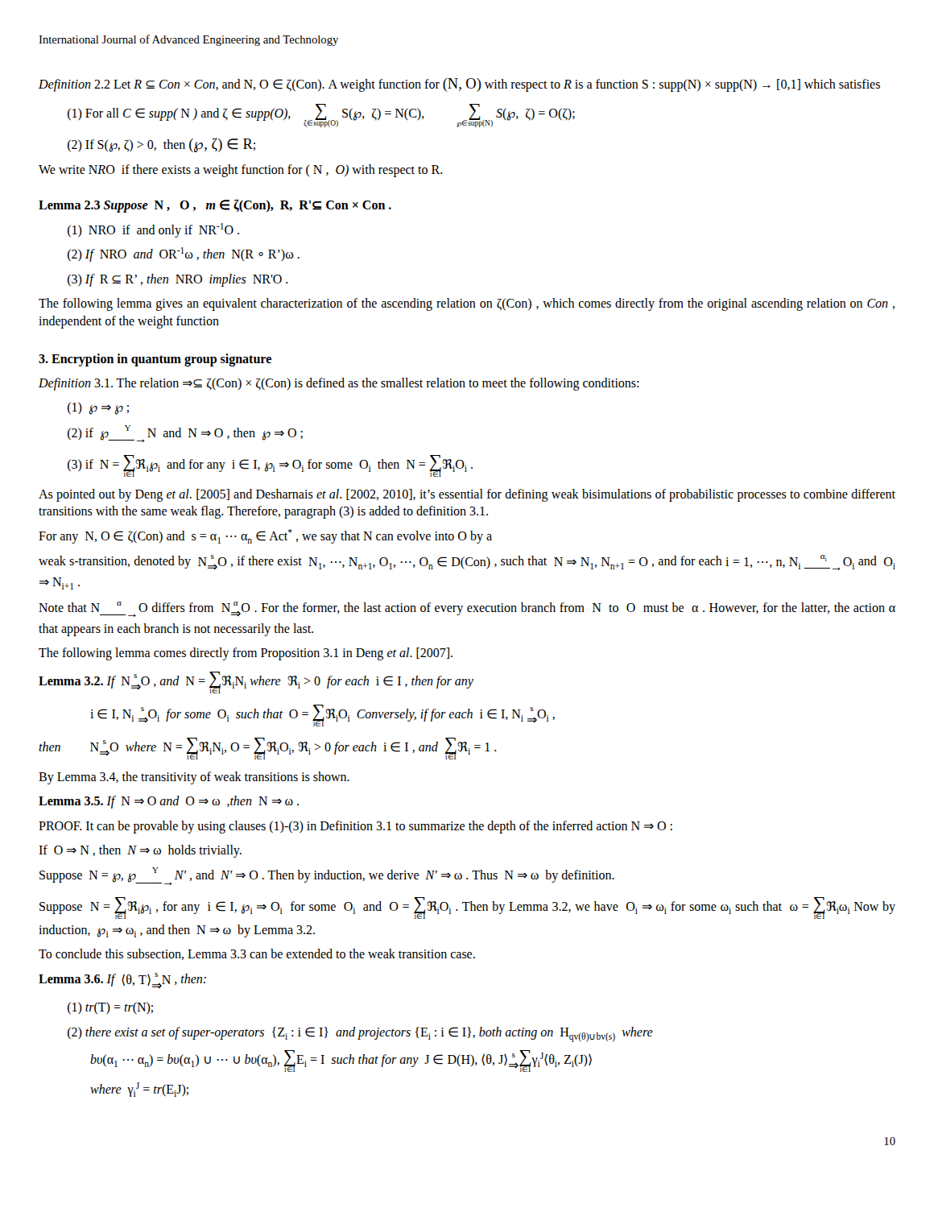International Journal of Advanced Engineering and Technology
Definition 2.2 Let R ⊆ Con × Con, and N, O ∈ ζ(Con). A weight function for (N, O) with respect to R is a function S : supp(N) × supp(N) → [0,1] which satisfies
(1) For all C ∈ supp( N ) and ζ ∈ supp(O), ∑ζ∈supp(O) S(℘, ζ) = N(C), ∑℘∈supp(N) S(℘, ζ) = O(ζ);
(2) If S(℘, ζ) > 0, then (℘, ζ) ∈ R;
We write NRO if there exists a weight function for ( N , O) with respect to R.
Lemma 2.3 Suppose N , O , m ∈ ζ(Con), R, R'⊆ Con × Con .
(1) NRO if and only if NR-1O .
(2) If NRO and OR-1ω , then N(R ∘ R’)ω .
(3) If R ⊆ R’ , then NRO implies NR'O .
The following lemma gives an equivalent characterization of the ascending relation on ζ(Con) , which comes directly from the original ascending relation on Con , independent of the weight function
3. Encryption in quantum group signature
Definition 3.1. The relation ⇒⊆ ζ(Con) × ζ(Con) is defined as the smallest relation to meet the following conditions:
(1) ℘ ⇒ ℘ ;
(2) if ℘Υ——→N and N ⇒ O , then ℘ ⇒ O ;
(3) if N = ∑i∈Iℜi℘i and for any i ∈ I, ℘i ⇒ Oi for some Oi then N = ∑i∈IℜiOi .
As pointed out by Deng et al. [2005] and Desharnais et al. [2002, 2010], it’s essential for defining weak bisimulations of probabilistic processes to combine different transitions with the same weak flag. Therefore, paragraph (3) is added to definition 3.1.
For any N, O ∈ ζ(Con) and s = α1 ⋯ αn ∈ Act* , we say that N can evolve into O by a
weak s-transition, denoted by Ns⇒O , if there exist N1, ⋯, Nn+1, O1, ⋯, On ∈ D(Con) , such that N ⇒ N1, Nn+1 = O , and for each i = 1, ⋯, n, Ni αi——→Oi and Oi ⇒ Ni+1 .
Note that Nα——→O differs from Nα⇒O . For the former, the last action of every execution branch from N to O must be α . However, for the latter, the action α that appears in each branch is not necessarily the last.
The following lemma comes directly from Proposition 3.1 in Deng et al. [2007].
Lemma 3.2. If Ns⇒O , and N = ∑i∈IℜiNi where ℜi > 0 for each i ∈ I , then for any
i ∈ I, Ni s⇒Oi for some Oi such that O = ∑i∈IℜiOi Conversely, if for each i ∈ I, Ni s⇒Oi ,
then Ns⇒O where N = ∑i∈IℜiNi, O = ∑i∈IℜiOi, ℜi > 0 for each i ∈ I , and ∑i∈Iℜi = 1 .
By Lemma 3.4, the transitivity of weak transitions is shown.
Lemma 3.5. If N ⇒ O and O ⇒ ω ,then N ⇒ ω .
PROOF. It can be provable by using clauses (1)-(3) in Definition 3.1 to summarize the depth of the inferred action N ⇒ O :
If O ⇒ N , then N ⇒ ω holds trivially.
Suppose N = ℘, ℘Υ——→N′ , and N′ ⇒ O . Then by induction, we derive N′ ⇒ ω . Thus N ⇒ ω by definition.
Suppose N = ∑i∈Iℜi℘i , for any i ∈ I, ℘i ⇒ Oi for some Oi and O = ∑i∈IℜiOi . Then by Lemma 3.2, we have Oi ⇒ ωi for some ωi such that ω = ∑i∈Iℜiωi Now by induction, ℘i ⇒ ωi , and then N ⇒ ω by Lemma 3.2.
To conclude this subsection, Lemma 3.3 can be extended to the weak transition case.
Lemma 3.6. If ⟨θ, T⟩s⇒N , then:
(1) tr(T) = tr(N);
(2) there exist a set of super-operators {Zi : i ∈ I} and projectors {Ei : i ∈ I}, both acting on Hqv(θ)∪bv(s) where
bυ(α1 ⋯ αn) = bυ(α1) ∪ ⋯ ∪ bυ(αn), ∑i∈IEi = I such that for any J ∈ D(H), ⟨θ, J⟩s⇒∑i∈IγiJ⟨θi, Zi(J)⟩
where γiJ = tr(EiJ);
10